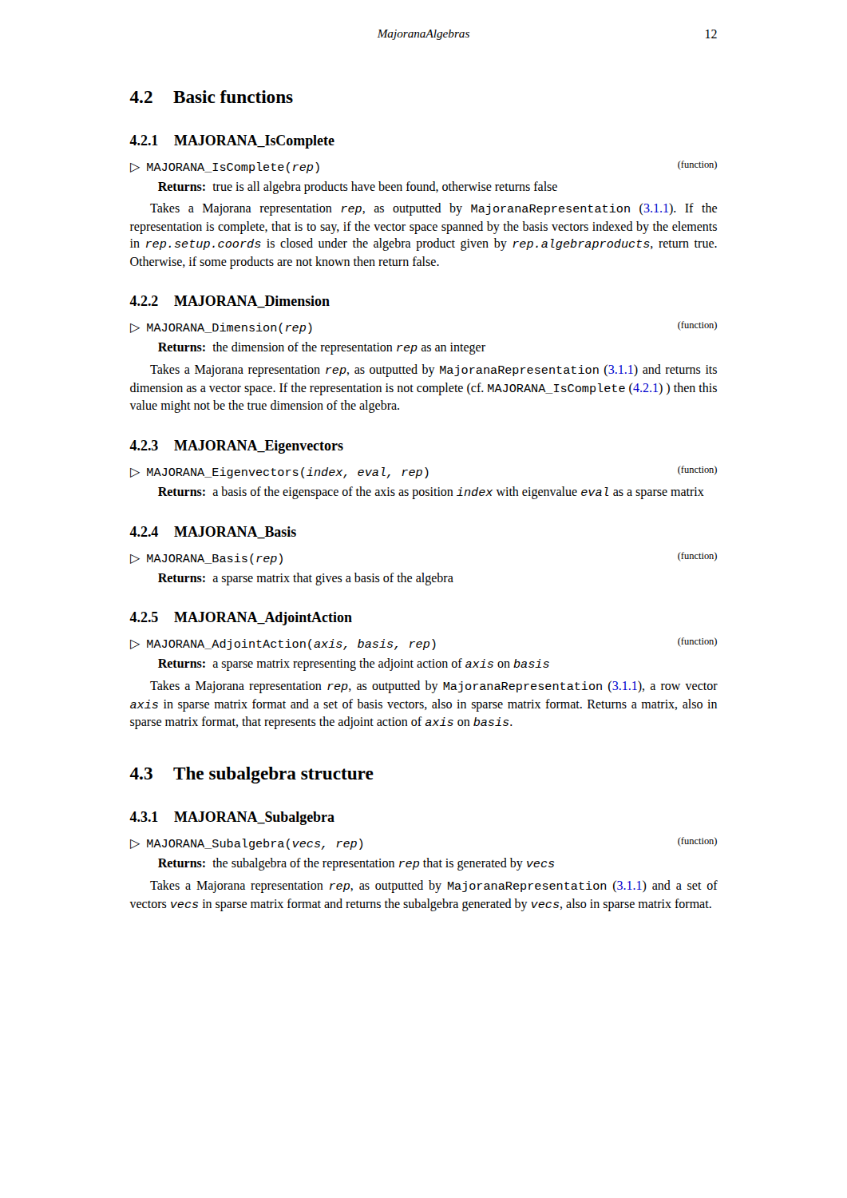MajoranaAlgebras 12
4.2 Basic functions
4.2.1 MAJORANA_IsComplete
▷MAJORANA_IsComplete(rep) (function)
Returns: true is all algebra products have been found, otherwise returns false
Takes a Majorana representation rep, as outputted by MajoranaRepresentation (3.1.1). If the representation is complete, that is to say, if the vector space spanned by the basis vectors indexed by the elements in rep.setup.coords is closed under the algebra product given by rep.algebraproducts, return true. Otherwise, if some products are not known then return false.
4.2.2 MAJORANA_Dimension
▷MAJORANA_Dimension(rep) (function)
Returns: the dimension of the representation rep as an integer
Takes a Majorana representation rep, as outputted by MajoranaRepresentation (3.1.1) and returns its dimension as a vector space. If the representation is not complete (cf. MAJORANA_IsComplete (4.2.1) ) then this value might not be the true dimension of the algebra.
4.2.3 MAJORANA_Eigenvectors
▷MAJORANA_Eigenvectors(index, eval, rep) (function)
Returns: a basis of the eigenspace of the axis as position index with eigenvalue eval as a sparse matrix
4.2.4 MAJORANA_Basis
▷MAJORANA_Basis(rep) (function)
Returns: a sparse matrix that gives a basis of the algebra
4.2.5 MAJORANA_AdjointAction
▷MAJORANA_AdjointAction(axis, basis, rep) (function)
Returns: a sparse matrix representing the adjoint action of axis on basis
Takes a Majorana representation rep, as outputted by MajoranaRepresentation (3.1.1), a row vector axis in sparse matrix format and a set of basis vectors, also in sparse matrix format. Returns a matrix, also in sparse matrix format, that represents the adjoint action of axis on basis.
4.3 The subalgebra structure
4.3.1 MAJORANA_Subalgebra
▷MAJORANA_Subalgebra(vecs, rep) (function)
Returns: the subalgebra of the representation rep that is generated by vecs
Takes a Majorana representation rep, as outputted by MajoranaRepresentation (3.1.1) and a set of vectors vecs in sparse matrix format and returns the subalgebra generated by vecs, also in sparse matrix format.